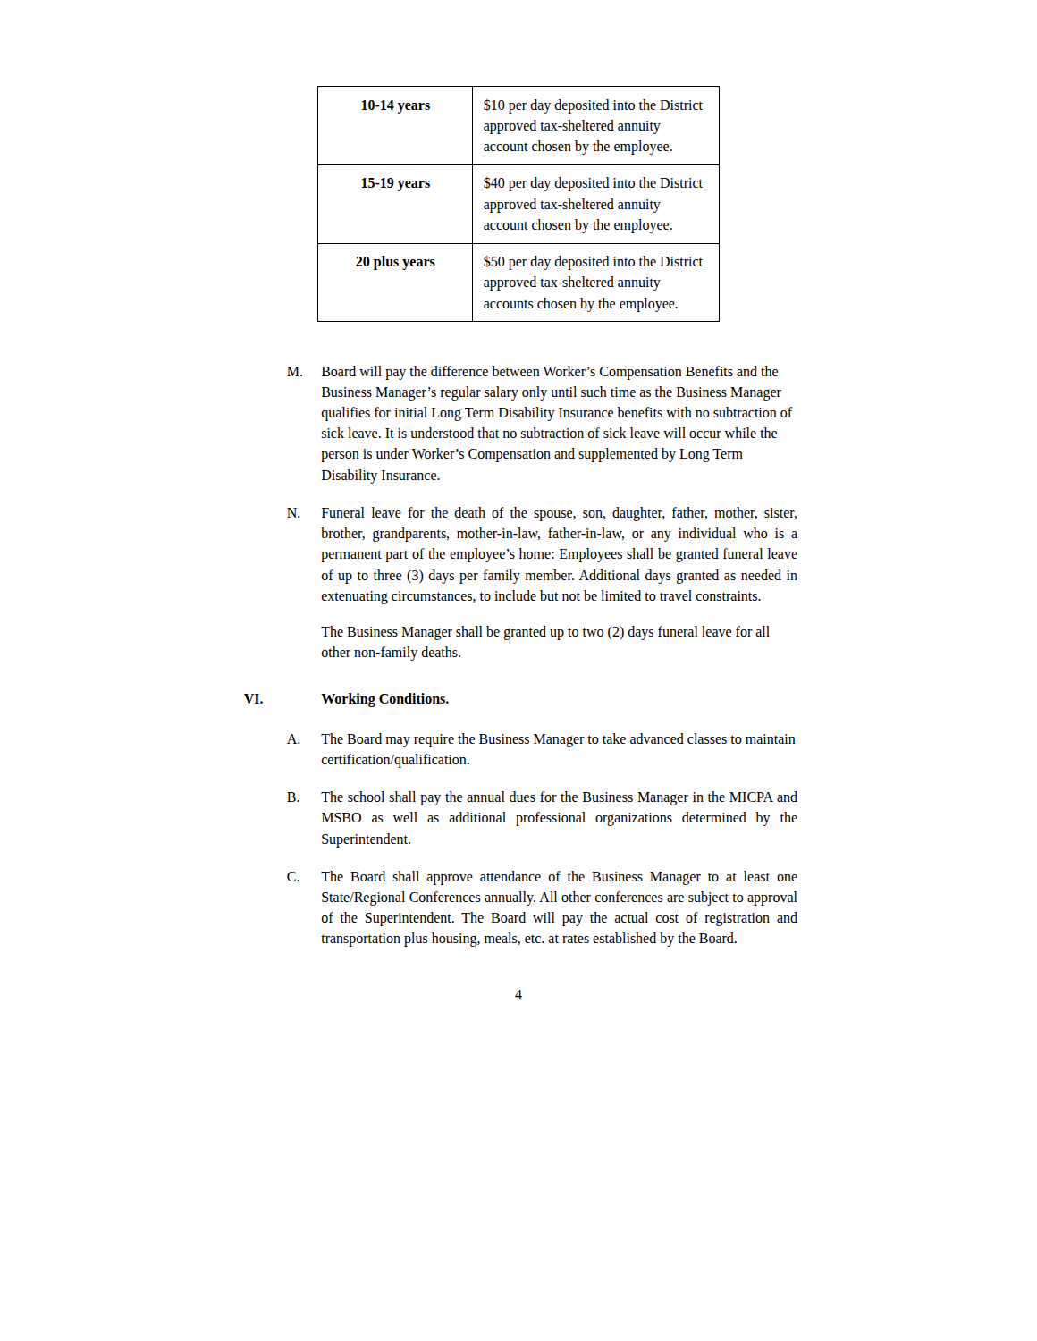| 10-14 years | $10 per day deposited into the District approved tax-sheltered annuity account chosen by the employee. |
| 15-19 years | $40 per day deposited into the District approved tax-sheltered annuity account chosen by the employee. |
| 20 plus years | $50 per day deposited into the District approved tax-sheltered annuity accounts chosen by the employee. |
M.
Board will pay the difference between Worker’s Compensation Benefits and the Business Manager’s regular salary only until such time as the Business Manager qualifies for initial Long Term Disability Insurance benefits with no subtraction of sick leave. It is understood that no subtraction of sick leave will occur while the person is under Worker’s Compensation and supplemented by Long Term Disability Insurance.
N.
Funeral leave for the death of the spouse, son, daughter, father, mother, sister, brother, grandparents, mother-in-law, father-in-law, or any individual who is a permanent part of the employee’s home: Employees shall be granted funeral leave of up to three (3) days per family member. Additional days granted as needed in extenuating circumstances, to include but not be limited to travel constraints.
The Business Manager shall be granted up to two (2) days funeral leave for all other non-family deaths.
VI.
Working Conditions.
A.
The Board may require the Business Manager to take advanced classes to maintain certification/qualification.
B.
The school shall pay the annual dues for the Business Manager in the MICPA and MSBO as well as additional professional organizations determined by the Superintendent.
C.
The Board shall approve attendance of the Business Manager to at least one State/Regional Conferences annually. All other conferences are subject to approval of the Superintendent. The Board will pay the actual cost of registration and transportation plus housing, meals, etc. at rates established by the Board.
4